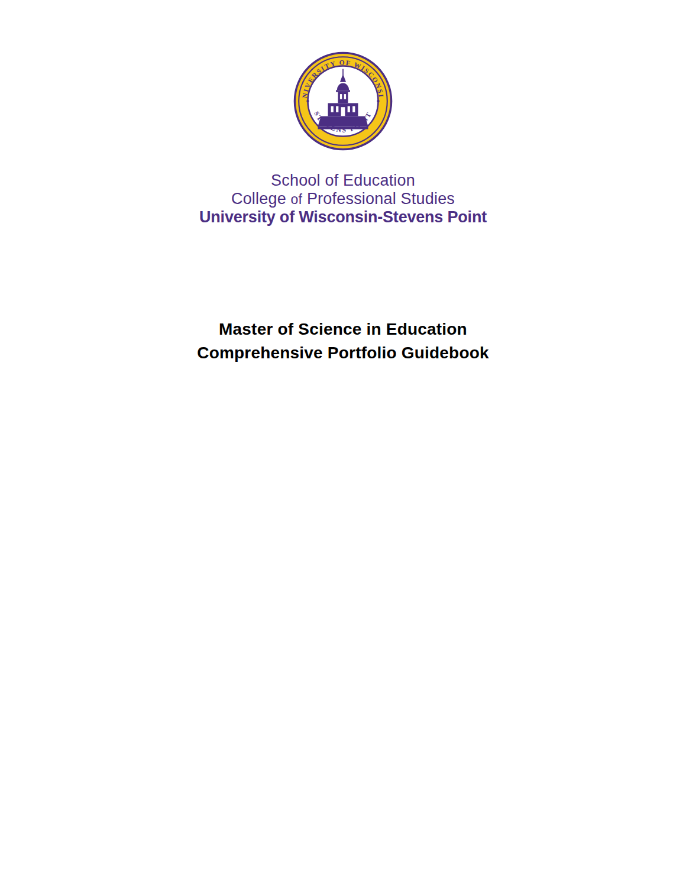UNIVERSITY OF WISCONSIN STEVENS POINT
School of Education
College of Professional Studies
University of Wisconsin‑Stevens Point
Master of Science in Education
Comprehensive Portfolio Guidebook